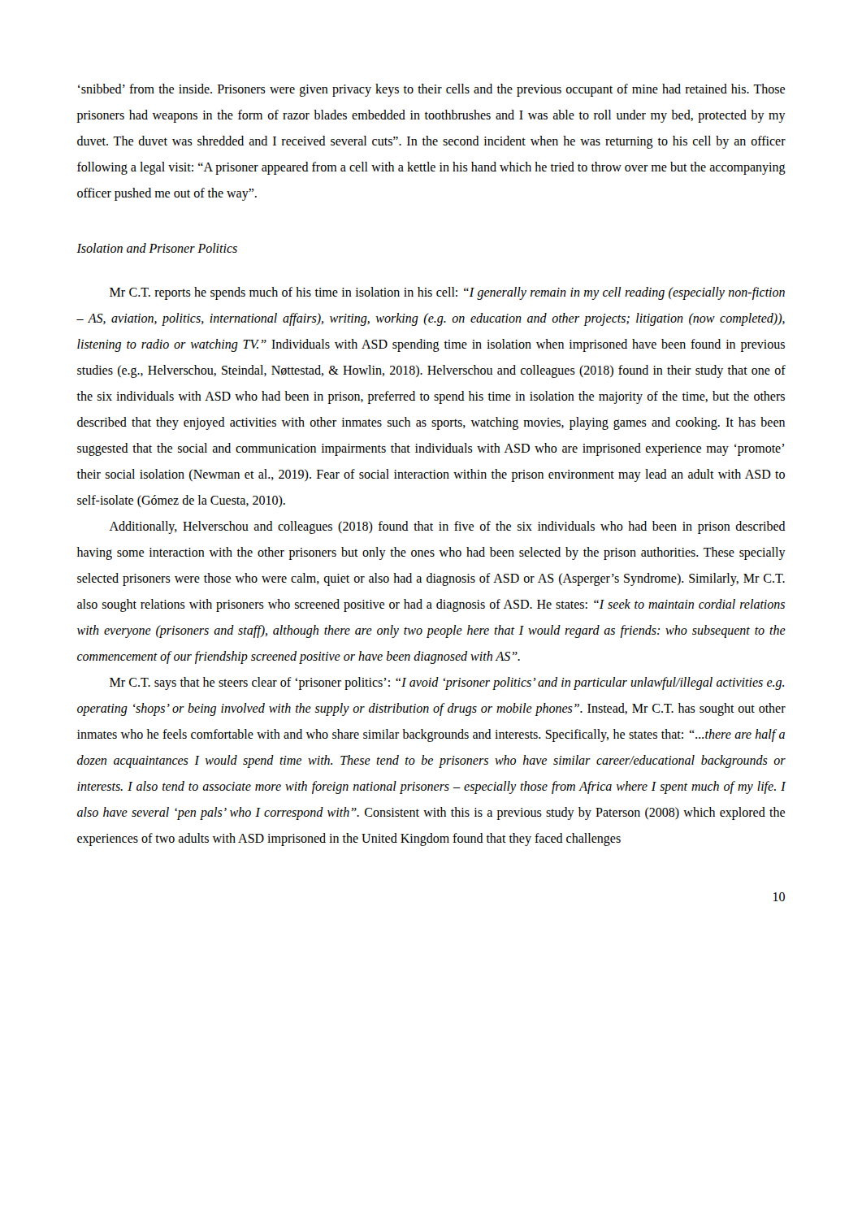‘snibbed’ from the inside. Prisoners were given privacy keys to their cells and the previous occupant of mine had retained his. Those prisoners had weapons in the form of razor blades embedded in toothbrushes and I was able to roll under my bed, protected by my duvet. The duvet was shredded and I received several cuts”. In the second incident when he was returning to his cell by an officer following a legal visit: “A prisoner appeared from a cell with a kettle in his hand which he tried to throw over me but the accompanying officer pushed me out of the way”.
Isolation and Prisoner Politics
Mr C.T. reports he spends much of his time in isolation in his cell: “I generally remain in my cell reading (especially non-fiction – AS, aviation, politics, international affairs), writing, working (e.g. on education and other projects; litigation (now completed)), listening to radio or watching TV.” Individuals with ASD spending time in isolation when imprisoned have been found in previous studies (e.g., Helverschou, Steindal, Nøttestad, & Howlin, 2018). Helverschou and colleagues (2018) found in their study that one of the six individuals with ASD who had been in prison, preferred to spend his time in isolation the majority of the time, but the others described that they enjoyed activities with other inmates such as sports, watching movies, playing games and cooking. It has been suggested that the social and communication impairments that individuals with ASD who are imprisoned experience may ‘promote’ their social isolation (Newman et al., 2019). Fear of social interaction within the prison environment may lead an adult with ASD to self-isolate (Gómez de la Cuesta, 2010).
Additionally, Helverschou and colleagues (2018) found that in five of the six individuals who had been in prison described having some interaction with the other prisoners but only the ones who had been selected by the prison authorities. These specially selected prisoners were those who were calm, quiet or also had a diagnosis of ASD or AS (Asperger’s Syndrome). Similarly, Mr C.T. also sought relations with prisoners who screened positive or had a diagnosis of ASD. He states: “I seek to maintain cordial relations with everyone (prisoners and staff), although there are only two people here that I would regard as friends: who subsequent to the commencement of our friendship screened positive or have been diagnosed with AS”.
Mr C.T. says that he steers clear of ‘prisoner politics’: “I avoid ‘prisoner politics’ and in particular unlawful/illegal activities e.g. operating ‘shops’ or being involved with the supply or distribution of drugs or mobile phones”. Instead, Mr C.T. has sought out other inmates who he feels comfortable with and who share similar backgrounds and interests. Specifically, he states that: “...there are half a dozen acquaintances I would spend time with. These tend to be prisoners who have similar career/educational backgrounds or interests. I also tend to associate more with foreign national prisoners – especially those from Africa where I spent much of my life. I also have several ‘pen pals’ who I correspond with”. Consistent with this is a previous study by Paterson (2008) which explored the experiences of two adults with ASD imprisoned in the United Kingdom found that they faced challenges
10